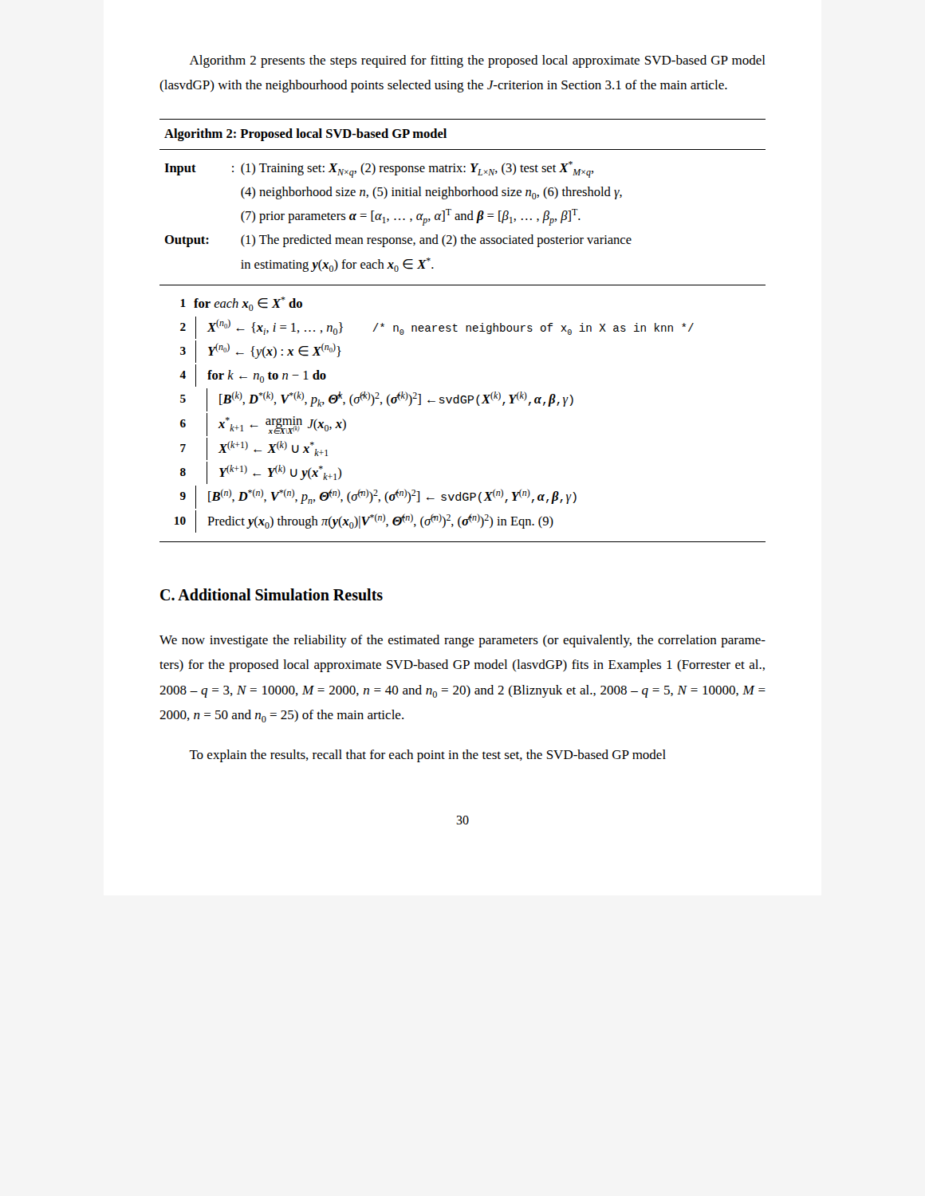Algorithm 2 presents the steps required for fitting the proposed local approximate SVD-based GP model (lasvdGP) with the neighbourhood points selected using the J-criterion in Section 3.1 of the main article.
Algorithm 2: Proposed local SVD-based GP model
| Input | : | (1) Training set: X N × q , (2) response matrix: Y L × N , (3) test set X * M × q , |
| | | (4) neighborhood size n , (5) initial neighborhood size n 0 , (6) threshold γ , |
| | | (7) prior parameters α = [ α 1 , … , α p , α ] T and β = [ β 1 , … , β p , β ] T . |
| Output: | | (1) The predicted mean response, and (2) the associated posterior variance |
| | | in estimating y ( x 0 ) for each x 0 ∈ X * . |
| 1 | for each x 0 ∈ X * do |
| 2 | X ( n 0 ) ← { x i , i = 1, … , n 0 } /* n 0 nearest neighbours of x 0 in X as in knn */ |
| 3 | Y ( n 0 ) ← { y ( x ) : x ∈ X ( n 0 ) } |
| 4 | for k ← n 0 to n − 1 do |
| 5 | [ B ( k ) , D *( k ) , V *( k ) , p k , Θ̂ k , ( σ̂ ( k ) ) 2 , ( σ̂ ( k ) ) 2 ] ← svdGP( X ( k ) , Y ( k ) , α , β , γ ) |
| 6 | x * k +1 ← argmin x ∈ X \ X ( k ) J ( x 0 , x ) |
| 7 | X ( k +1) ← X ( k ) ∪ x * k +1 |
| 8 | Y ( k +1) ← Y ( k ) ∪ y ( x * k +1 ) |
| 9 | [ B ( n ) , D *( n ) , V *( n ) , p n , Θ̂ ( n ) , ( σ̂ ( n ) ) 2 , ( σ̂ ( n ) ) 2 ] ← svdGP( X ( n ) , Y ( n ) , α , β , γ ) |
| 10 | Predict y ( x 0 ) through π ( y ( x 0 )/ V *( n ) , Θ̂ ( n ) , ( σ̂ ( n ) ) 2 , ( σ̂ ( n ) ) 2 ) in Eqn. (9) |
C. Additional Simulation Results
We now investigate the reliability of the estimated range parameters (or equivalently, the correlation parameters) for the proposed local approximate SVD-based GP model (lasvdGP) fits in Examples 1 (Forrester et al., 2008 – q = 3, N = 10000, M = 2000, n = 40 and n0 = 20) and 2 (Bliznyuk et al., 2008 – q = 5, N = 10000, M = 2000, n = 50 and n0 = 25) of the main article.
To explain the results, recall that for each point in the test set, the SVD-based GP model
30